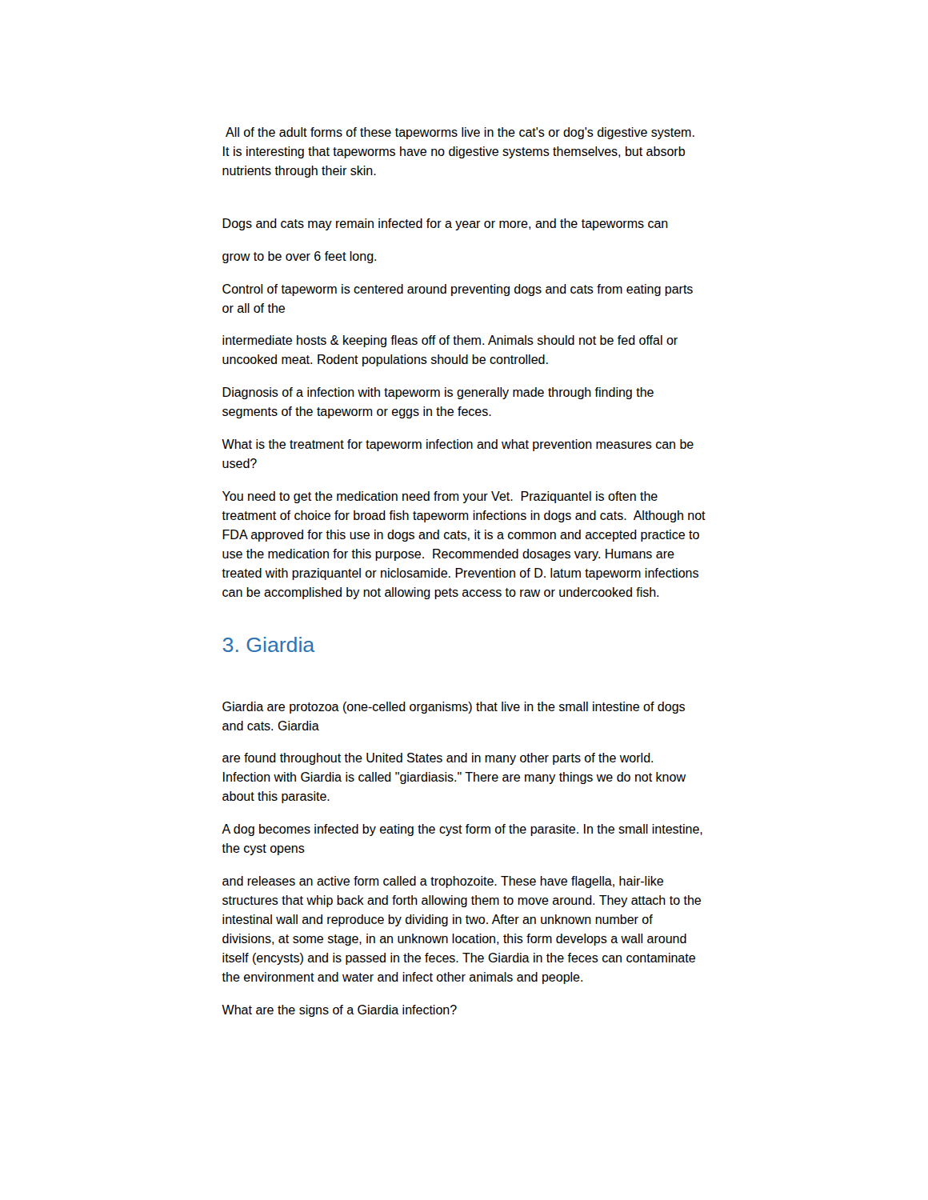All of the adult forms of these tapeworms live in the cat's or dog's digestive system. It is interesting that tapeworms have no digestive systems themselves, but absorb nutrients through their skin.
Dogs and cats may remain infected for a year or more, and the tapeworms can
grow to be over 6 feet long.
Control of tapeworm is centered around preventing dogs and cats from eating parts or all of the
intermediate hosts & keeping fleas off of them. Animals should not be fed offal or uncooked meat. Rodent populations should be controlled.
Diagnosis of a infection with tapeworm is generally made through finding the segments of the tapeworm or eggs in the feces.
What is the treatment for tapeworm infection and what prevention measures can be used?
You need to get the medication need from your Vet. Praziquantel is often the treatment of choice for broad fish tapeworm infections in dogs and cats. Although not FDA approved for this use in dogs and cats, it is a common and accepted practice to use the medication for this purpose. Recommended dosages vary. Humans are treated with praziquantel or niclosamide. Prevention of D. latum tapeworm infections can be accomplished by not allowing pets access to raw or undercooked fish.
3. Giardia
Giardia are protozoa (one-celled organisms) that live in the small intestine of dogs and cats. Giardia
are found throughout the United States and in many other parts of the world. Infection with Giardia is called "giardiasis." There are many things we do not know about this parasite.
A dog becomes infected by eating the cyst form of the parasite. In the small intestine, the cyst opens
and releases an active form called a trophozoite. These have flagella, hair-like structures that whip back and forth allowing them to move around. They attach to the intestinal wall and reproduce by dividing in two. After an unknown number of divisions, at some stage, in an unknown location, this form develops a wall around itself (encysts) and is passed in the feces. The Giardia in the feces can contaminate the environment and water and infect other animals and people.
What are the signs of a Giardia infection?